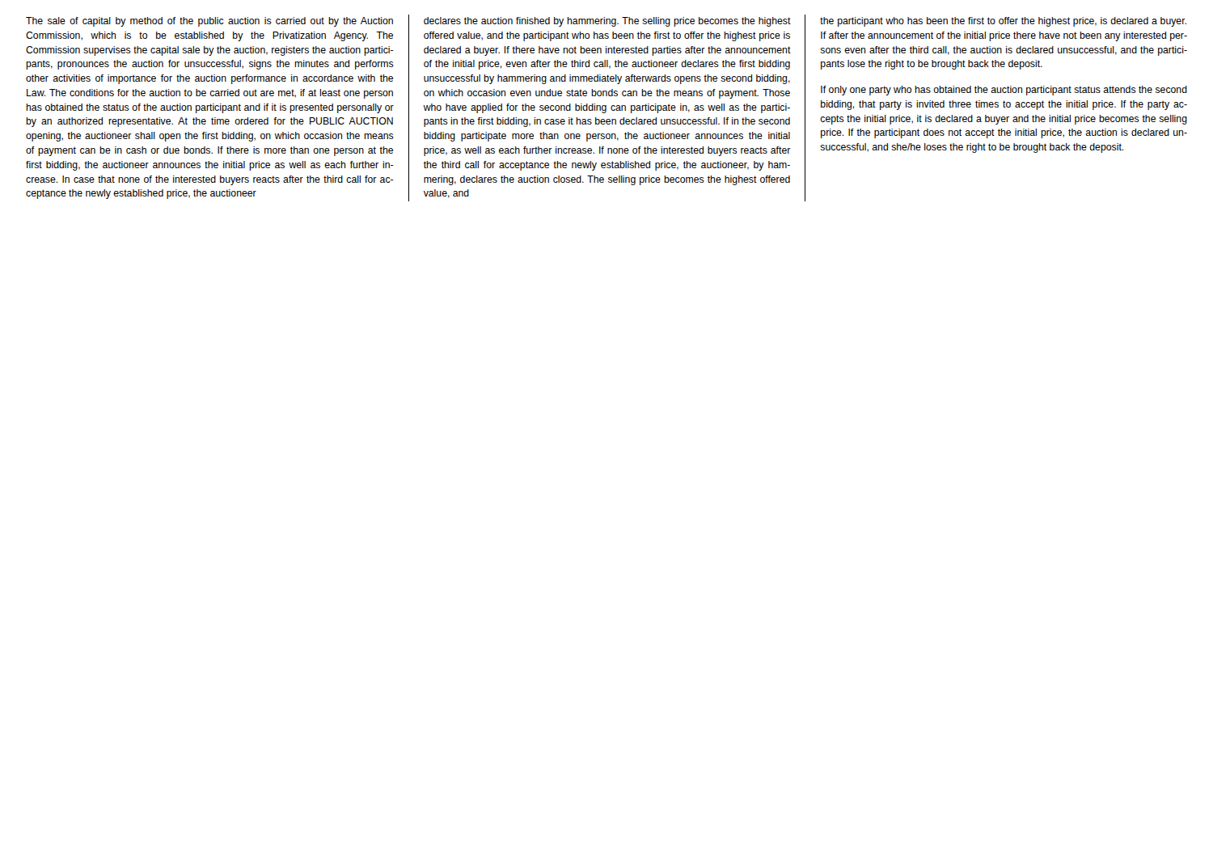The sale of capital by method of the public auction is carried out by the Auction Commission, which is to be established by the Privatization Agency. The Commission supervises the capital sale by the auction, registers the auction participants, pronounces the auction for unsuccessful, signs the minutes and performs other activities of importance for the auction performance in accordance with the Law. The conditions for the auction to be carried out are met, if at least one person has obtained the status of the auction participant and if it is presented personally or by an authorized representative. At the time ordered for the PUBLIC AUCTION opening, the auctioneer shall open the first bidding, on which occasion the means of payment can be in cash or due bonds. If there is more than one person at the first bidding, the auctioneer announces the initial price as well as each further increase. In case that none of the interested buyers reacts after the third call for acceptance the newly established price, the auctioneer
declares the auction finished by hammering. The selling price becomes the highest offered value, and the participant who has been the first to offer the highest price is declared a buyer. If there have not been interested parties after the announcement of the initial price, even after the third call, the auctioneer declares the first bidding unsuccessful by hammering and immediately afterwards opens the second bidding, on which occasion even undue state bonds can be the means of payment. Those who have applied for the second bidding can participate in, as well as the participants in the first bidding, in case it has been declared unsuccessful. If in the second bidding participate more than one person, the auctioneer announces the initial price, as well as each further increase. If none of the interested buyers reacts after the third call for acceptance the newly established price, the auctioneer, by hammering, declares the auction closed. The selling price becomes the highest offered value, and
the participant who has been the first to offer the highest price, is declared a buyer. If after the announcement of the initial price there have not been any interested persons even after the third call, the auction is declared unsuccessful, and the participants lose the right to be brought back the deposit.
If only one party who has obtained the auction participant status attends the second bidding, that party is invited three times to accept the initial price. If the party accepts the initial price, it is declared a buyer and the initial price becomes the selling price. If the participant does not accept the initial price, the auction is declared unsuccessful, and she/he loses the right to be brought back the deposit.